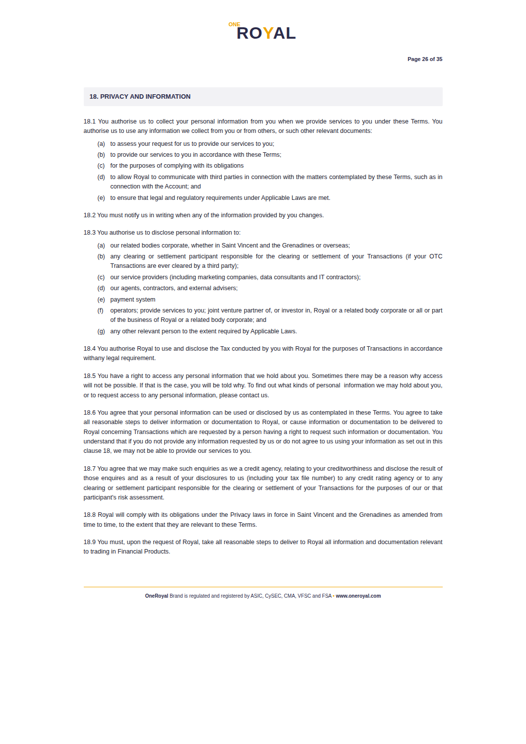ONE ROYAL
Page 26 of 35
18. PRIVACY AND INFORMATION
18.1 You authorise us to collect your personal information from you when we provide services to you under these Terms. You authorise us to use any information we collect from you or from others, or such other relevant documents:
(a) to assess your request for us to provide our services to you;
(b) to provide our services to you in accordance with these Terms;
(c) for the purposes of complying with its obligations
(d) to allow Royal to communicate with third parties in connection with the matters contemplated by these Terms, such as in connection with the Account; and
(e) to ensure that legal and regulatory requirements under Applicable Laws are met.
18.2 You must notify us in writing when any of the information provided by you changes.
18.3 You authorise us to disclose personal information to:
(a) our related bodies corporate, whether in Saint Vincent and the Grenadines or overseas;
(b) any clearing or settlement participant responsible for the clearing or settlement of your Transactions (if your OTC Transactions are ever cleared by a third party);
(c) our service providers (including marketing companies, data consultants and IT contractors);
(d) our agents, contractors, and external advisers;
(e) payment system
(f) operators; provide services to you; joint venture partner of, or investor in, Royal or a related body corporate or all or part of the business of Royal or a related body corporate; and
(g) any other relevant person to the extent required by Applicable Laws.
18.4 You authorise Royal to use and disclose the Tax conducted by you with Royal for the purposes of Transactions in accordance withany legal requirement.
18.5 You have a right to access any personal information that we hold about you. Sometimes there may be a reason why access will not be possible. If that is the case, you will be told why. To find out what kinds of personal information we may hold about you, or to request access to any personal information, please contact us.
18.6 You agree that your personal information can be used or disclosed by us as contemplated in these Terms. You agree to take all reasonable steps to deliver information or documentation to Royal, or cause information or documentation to be delivered to Royal concerning Transactions which are requested by a person having a right to request such information or documentation. You understand that if you do not provide any information requested by us or do not agree to us using your information as set out in this clause 18, we may not be able to provide our services to you.
18.7 You agree that we may make such enquiries as we a credit agency, relating to your creditworthiness and disclose the result of those enquires and as a result of your disclosures to us (including your tax file number) to any credit rating agency or to any clearing or settlement participant responsible for the clearing or settlement of your Transactions for the purposes of our or that participant's risk assessment.
18.8 Royal will comply with its obligations under the Privacy laws in force in Saint Vincent and the Grenadines as amended from time to time, to the extent that they are relevant to these Terms.
18.9 You must, upon the request of Royal, take all reasonable steps to deliver to Royal all information and documentation relevant to trading in Financial Products.
OneRoyal Brand is regulated and registered by ASIC, CySEC, CMA, VFSC and FSA • www.oneroyal.com